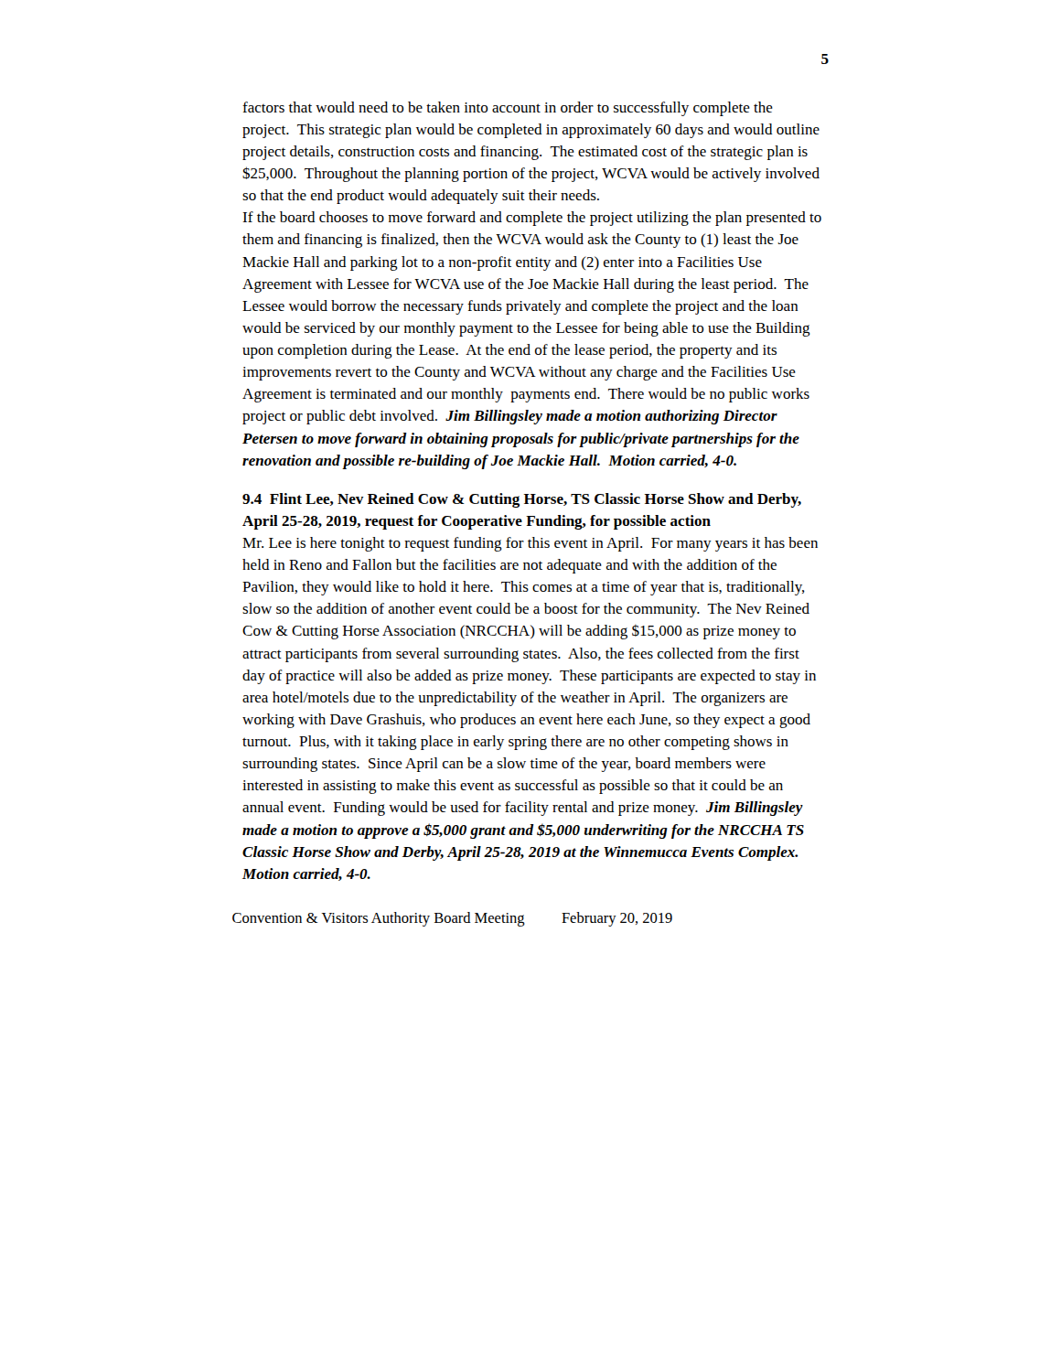5
factors that would need to be taken into account in order to successfully complete the project. This strategic plan would be completed in approximately 60 days and would outline project details, construction costs and financing. The estimated cost of the strategic plan is $25,000. Throughout the planning portion of the project, WCVA would be actively involved so that the end product would adequately suit their needs.
If the board chooses to move forward and complete the project utilizing the plan presented to them and financing is finalized, then the WCVA would ask the County to (1) least the Joe Mackie Hall and parking lot to a non-profit entity and (2) enter into a Facilities Use Agreement with Lessee for WCVA use of the Joe Mackie Hall during the least period. The Lessee would borrow the necessary funds privately and complete the project and the loan would be serviced by our monthly payment to the Lessee for being able to use the Building upon completion during the Lease. At the end of the lease period, the property and its improvements revert to the County and WCVA without any charge and the Facilities Use Agreement is terminated and our monthly payments end. There would be no public works project or public debt involved. Jim Billingsley made a motion authorizing Director Petersen to move forward in obtaining proposals for public/private partnerships for the renovation and possible re-building of Joe Mackie Hall. Motion carried, 4-0.
9.4 Flint Lee, Nev Reined Cow & Cutting Horse, TS Classic Horse Show and Derby, April 25-28, 2019, request for Cooperative Funding, for possible action
Mr. Lee is here tonight to request funding for this event in April. For many years it has been held in Reno and Fallon but the facilities are not adequate and with the addition of the Pavilion, they would like to hold it here. This comes at a time of year that is, traditionally, slow so the addition of another event could be a boost for the community. The Nev Reined Cow & Cutting Horse Association (NRCCHA) will be adding $15,000 as prize money to attract participants from several surrounding states. Also, the fees collected from the first day of practice will also be added as prize money. These participants are expected to stay in area hotel/motels due to the unpredictability of the weather in April. The organizers are working with Dave Grashuis, who produces an event here each June, so they expect a good turnout. Plus, with it taking place in early spring there are no other competing shows in surrounding states. Since April can be a slow time of the year, board members were interested in assisting to make this event as successful as possible so that it could be an annual event. Funding would be used for facility rental and prize money. Jim Billingsley made a motion to approve a $5,000 grant and $5,000 underwriting for the NRCCHA TS Classic Horse Show and Derby, April 25-28, 2019 at the Winnemucca Events Complex. Motion carried, 4-0.
Convention & Visitors Authority Board Meeting February 20, 2019